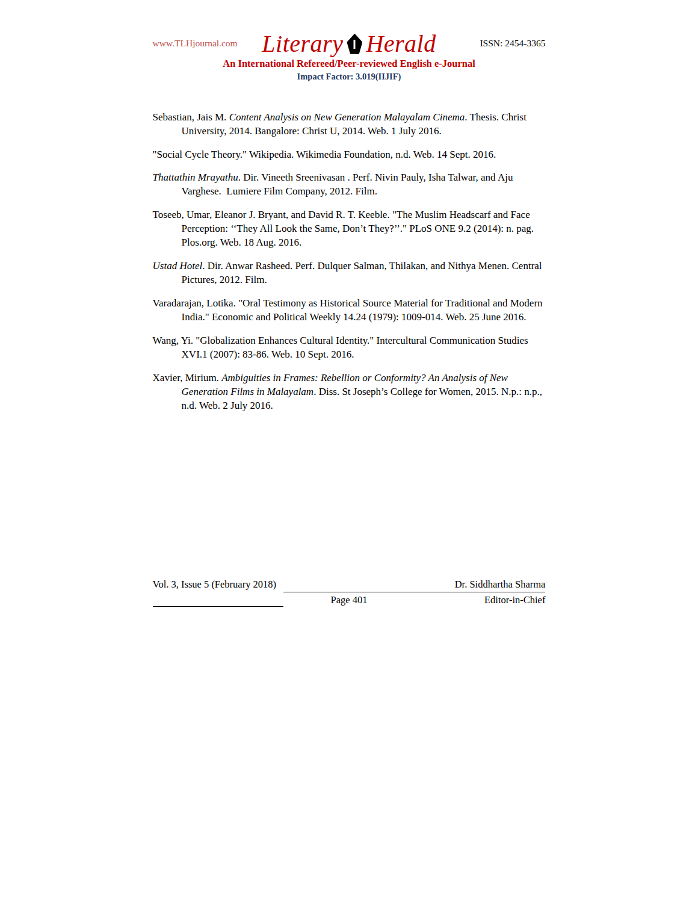www.TLHjournal.com
Literary Herald
ISSN: 2454-3365
An International Refereed/Peer-reviewed English e-Journal
Impact Factor: 3.019(IIJIF)
Sebastian, Jais M. Content Analysis on New Generation Malayalam Cinema. Thesis. Christ University, 2014. Bangalore: Christ U, 2014. Web. 1 July 2016.
"Social Cycle Theory." Wikipedia. Wikimedia Foundation, n.d. Web. 14 Sept. 2016.
Thattathin Mrayathu. Dir. Vineeth Sreenivasan . Perf. Nivin Pauly, Isha Talwar, and Aju Varghese. Lumiere Film Company, 2012. Film.
Toseeb, Umar, Eleanor J. Bryant, and David R. T. Keeble. "The Muslim Headscarf and Face Perception: ‘‘They All Look the Same, Don’t They?’’." PLoS ONE 9.2 (2014): n. pag. Plos.org. Web. 18 Aug. 2016.
Ustad Hotel. Dir. Anwar Rasheed. Perf. Dulquer Salman, Thilakan, and Nithya Menen. Central Pictures, 2012. Film.
Varadarajan, Lotika. "Oral Testimony as Historical Source Material for Traditional and Modern India." Economic and Political Weekly 14.24 (1979): 1009-014. Web. 25 June 2016.
Wang, Yi. "Globalization Enhances Cultural Identity." Intercultural Communication Studies XVI.1 (2007): 83-86. Web. 10 Sept. 2016.
Xavier, Mirium. Ambiguities in Frames: Rebellion or Conformity? An Analysis of New Generation Films in Malayalam. Diss. St Joseph’s College for Women, 2015. N.p.: n.p., n.d. Web. 2 July 2016.
Vol. 3, Issue 5 (February 2018)
Dr. Siddhartha Sharma
Page 401
Editor-in-Chief